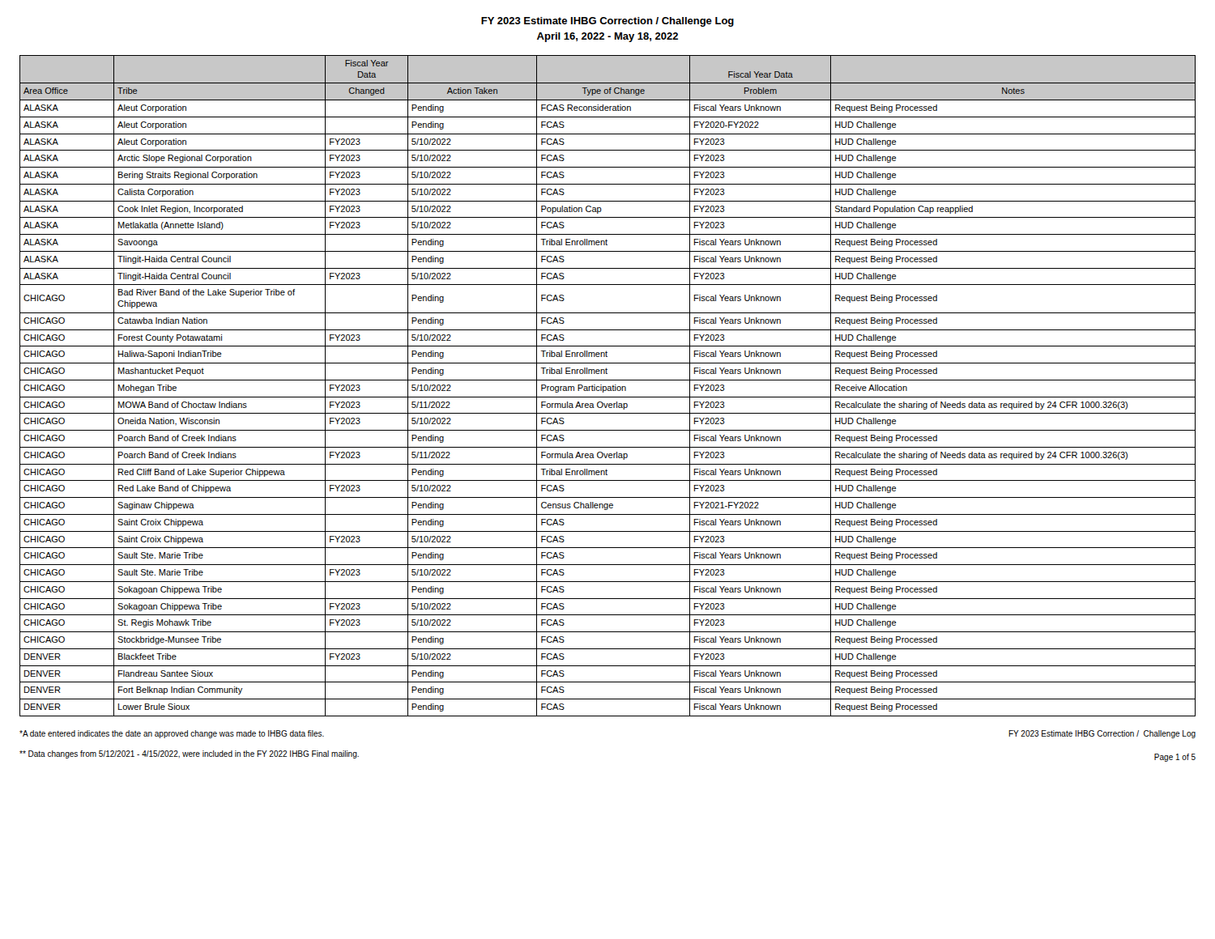FY 2023 Estimate IHBG Correction / Challenge Log
April 16, 2022 - May 18, 2022
| | | Fiscal Year Data | | | Fiscal Year Data | |
| --- | --- | --- | --- | --- | --- | --- |
| Area Office | Tribe | Changed | Action Taken | Type of Change | Problem | Notes |
| ALASKA | Aleut Corporation | | Pending | FCAS Reconsideration | Fiscal Years Unknown | Request Being Processed |
| ALASKA | Aleut Corporation | | Pending | FCAS | FY2020-FY2022 | HUD Challenge |
| ALASKA | Aleut Corporation | FY2023 | 5/10/2022 | FCAS | FY2023 | HUD Challenge |
| ALASKA | Arctic Slope Regional Corporation | FY2023 | 5/10/2022 | FCAS | FY2023 | HUD Challenge |
| ALASKA | Bering Straits Regional Corporation | FY2023 | 5/10/2022 | FCAS | FY2023 | HUD Challenge |
| ALASKA | Calista Corporation | FY2023 | 5/10/2022 | FCAS | FY2023 | HUD Challenge |
| ALASKA | Cook Inlet Region, Incorporated | FY2023 | 5/10/2022 | Population Cap | FY2023 | Standard Population Cap reapplied |
| ALASKA | Metlakatla (Annette Island) | FY2023 | 5/10/2022 | FCAS | FY2023 | HUD Challenge |
| ALASKA | Savoonga | | Pending | Tribal Enrollment | Fiscal Years Unknown | Request Being Processed |
| ALASKA | Tlingit-Haida Central Council | | Pending | FCAS | Fiscal Years Unknown | Request Being Processed |
| ALASKA | Tlingit-Haida Central Council | FY2023 | 5/10/2022 | FCAS | FY2023 | HUD Challenge |
| CHICAGO | Bad River Band of the Lake Superior Tribe of Chippewa | | Pending | FCAS | Fiscal Years Unknown | Request Being Processed |
| CHICAGO | Catawba Indian Nation | | Pending | FCAS | Fiscal Years Unknown | Request Being Processed |
| CHICAGO | Forest County Potawatami | FY2023 | 5/10/2022 | FCAS | FY2023 | HUD Challenge |
| CHICAGO | Haliwa-Saponi IndianTribe | | Pending | Tribal Enrollment | Fiscal Years Unknown | Request Being Processed |
| CHICAGO | Mashantucket Pequot | | Pending | Tribal Enrollment | Fiscal Years Unknown | Request Being Processed |
| CHICAGO | Mohegan Tribe | FY2023 | 5/10/2022 | Program Participation | FY2023 | Receive Allocation |
| CHICAGO | MOWA Band of Choctaw Indians | FY2023 | 5/11/2022 | Formula Area Overlap | FY2023 | Recalculate the sharing of Needs data as required by 24 CFR 1000.326(3) |
| CHICAGO | Oneida Nation, Wisconsin | FY2023 | 5/10/2022 | FCAS | FY2023 | HUD Challenge |
| CHICAGO | Poarch Band of Creek Indians | | Pending | FCAS | Fiscal Years Unknown | Request Being Processed |
| CHICAGO | Poarch Band of Creek Indians | FY2023 | 5/11/2022 | Formula Area Overlap | FY2023 | Recalculate the sharing of Needs data as required by 24 CFR 1000.326(3) |
| CHICAGO | Red Cliff Band of Lake Superior Chippewa | | Pending | Tribal Enrollment | Fiscal Years Unknown | Request Being Processed |
| CHICAGO | Red Lake Band of Chippewa | FY2023 | 5/10/2022 | FCAS | FY2023 | HUD Challenge |
| CHICAGO | Saginaw Chippewa | | Pending | Census Challenge | FY2021-FY2022 | HUD Challenge |
| CHICAGO | Saint Croix Chippewa | | Pending | FCAS | Fiscal Years Unknown | Request Being Processed |
| CHICAGO | Saint Croix Chippewa | FY2023 | 5/10/2022 | FCAS | FY2023 | HUD Challenge |
| CHICAGO | Sault Ste. Marie Tribe | | Pending | FCAS | Fiscal Years Unknown | Request Being Processed |
| CHICAGO | Sault Ste. Marie Tribe | FY2023 | 5/10/2022 | FCAS | FY2023 | HUD Challenge |
| CHICAGO | Sokagoan Chippewa Tribe | | Pending | FCAS | Fiscal Years Unknown | Request Being Processed |
| CHICAGO | Sokagoan Chippewa Tribe | FY2023 | 5/10/2022 | FCAS | FY2023 | HUD Challenge |
| CHICAGO | St. Regis Mohawk Tribe | FY2023 | 5/10/2022 | FCAS | FY2023 | HUD Challenge |
| CHICAGO | Stockbridge-Munsee Tribe | | Pending | FCAS | Fiscal Years Unknown | Request Being Processed |
| DENVER | Blackfeet Tribe | FY2023 | 5/10/2022 | FCAS | FY2023 | HUD Challenge |
| DENVER | Flandreau Santee Sioux | | Pending | FCAS | Fiscal Years Unknown | Request Being Processed |
| DENVER | Fort Belknap Indian Community | | Pending | FCAS | Fiscal Years Unknown | Request Being Processed |
| DENVER | Lower Brule Sioux | | Pending | FCAS | Fiscal Years Unknown | Request Being Processed |
*A date entered indicates the date an approved change was made to IHBG data files. FY 2023 Estimate IHBG Correction / Challenge Log ** Data changes from 5/12/2021 - 4/15/2022, were included in the FY 2022 IHBG Final mailing. Page 1 of 5